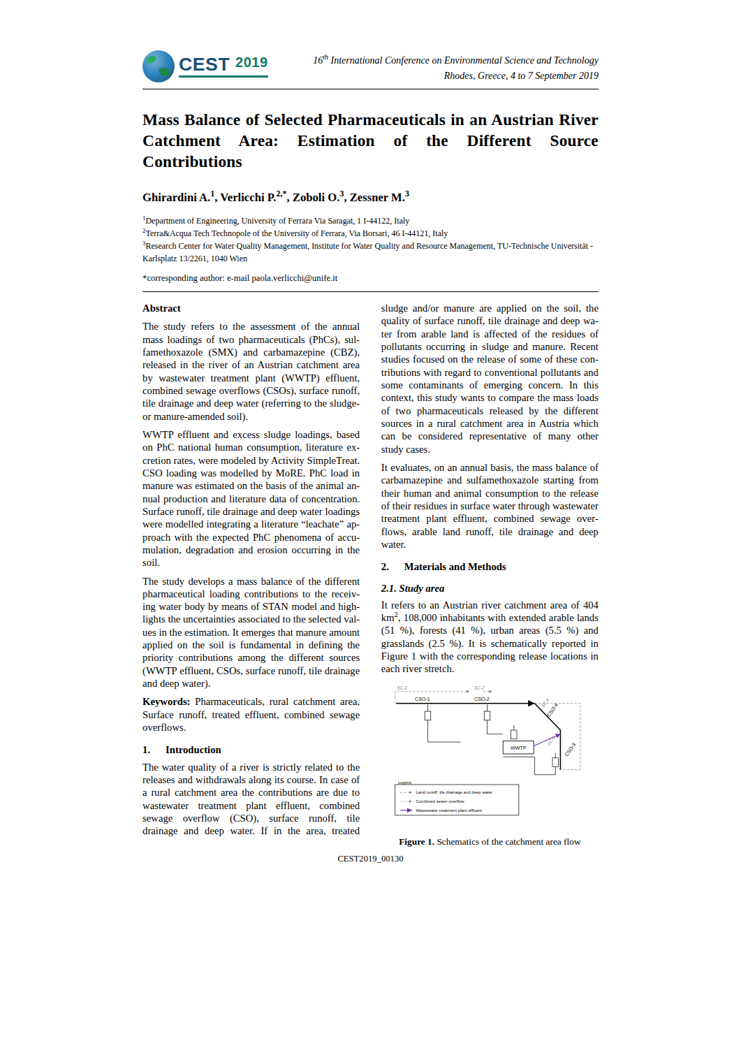CEST 2019
16th International Conference on Environmental Science and Technology
Rhodes, Greece, 4 to 7 September 2019
Mass Balance of Selected Pharmaceuticals in an Austrian River Catchment Area: Estimation of the Different Source Contributions
Ghirardini A.1, Verlicchi P.2,*, Zoboli O.3, Zessner M.3
1Department of Engineering, University of Ferrara Via Saragat, 1 I-44122, Italy
2Terra&Acqua Tech Technopole of the University of Ferrara, Via Borsari, 46 I-44121, Italy
3Research Center for Water Quality Management, Institute for Water Quality and Resource Management, TU-Technische Universität - Karlsplatz 13/2261, 1040 Wien
*corresponding author: e-mail paola.verlicchi@unife.it
Abstract
The study refers to the assessment of the annual mass loadings of two pharmaceuticals (PhCs), sulfamethoxazole (SMX) and carbamazepine (CBZ), released in the river of an Austrian catchment area by wastewater treatment plant (WWTP) effluent, combined sewage overflows (CSOs), surface runoff, tile drainage and deep water (referring to the sludge- or manure-amended soil).
WWTP effluent and excess sludge loadings, based on PhC national human consumption, literature excretion rates, were modeled by Activity SimpleTreat. CSO loading was modelled by MoRE. PhC load in manure was estimated on the basis of the animal annual production and literature data of concentration. Surface runoff, tile drainage and deep water loadings were modelled integrating a literature “leachate” approach with the expected PhC phenomena of accumulation, degradation and erosion occurring in the soil.
The study develops a mass balance of the different pharmaceutical loading contributions to the receiving water body by means of STAN model and highlights the uncertainties associated to the selected values in the estimation. It emerges that manure amount applied on the soil is fundamental in defining the priority contributions among the different sources (WWTP effluent, CSOs, surface runoff, tile drainage and deep water).
Keywords: Pharmaceuticals, rural catchment area, Surface runoff, treated effluent, combined sewage overflows.
1. Introduction
The water quality of a river is strictly related to the releases and withdrawals along its course. In case of a rural catchment area the contributions are due to wastewater treatment plant effluent, combined sewage overflow (CSO), surface runoff, tile drainage and deep water. If in the area, treated sludge and/or manure are applied on the soil, the quality of surface runoff, tile drainage and deep water from arable land is affected of the residues of pollutants occurring in sludge and manure. Recent studies focused on the release of some of these contributions with regard to conventional pollutants and some contaminants of emerging concern. In this context, this study wants to compare the mass loads of two pharmaceuticals released by the different sources in a rural catchment area in Austria which can be considered representative of many other study cases.
It evaluates, on an annual basis, the mass balance of carbamazepine and sulfamethoxazole starting from their human and animal consumption to the release of their residues in surface water through wastewater treatment plant effluent, combined sewage overflows, arable land runoff, tile drainage and deep water.
2. Materials and Methods
2.1. Study area
It refers to an Austrian river catchment area of 404 km2, 108,000 inhabitants with extended arable lands (51 %), forests (41 %), urban areas (5.5 %) and grasslands (2.5 %). It is schematically reported in Figure 1 with the corresponding release locations in each river stretch.
SC-1 SC-2 CSO-1 CSO-2 WWTP CSO-4 CSO-3 SC-4 SC-3 Legend Land runoff, tile drainage and deep water Combined sewer overflow Wastewater treatment plant effluent
Figure 1. Schematics of the catchment area flow
CEST2019_00130